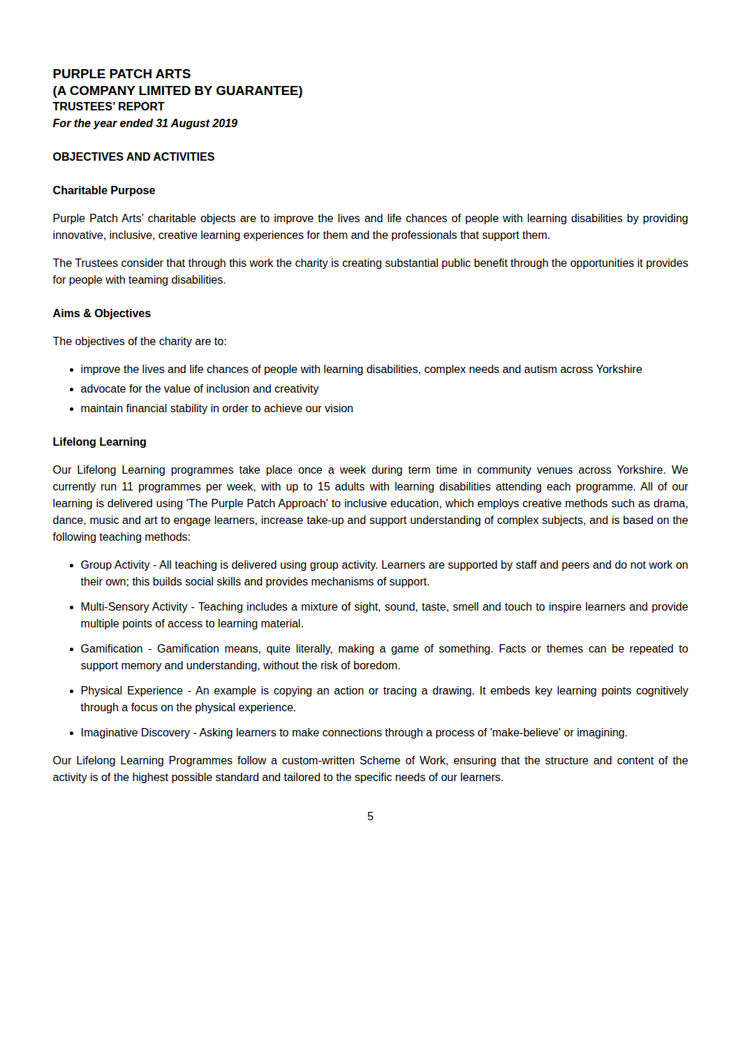PURPLE PATCH ARTS
(A COMPANY LIMITED BY GUARANTEE)
TRUSTEES’ REPORT
For the year ended 31 August 2019
OBJECTIVES AND ACTIVITIES
Charitable Purpose
Purple Patch Arts’ charitable objects are to improve the lives and life chances of people with learning disabilities by providing innovative, inclusive, creative learning experiences for them and the professionals that support them.
The Trustees consider that through this work the charity is creating substantial public benefit through the opportunities it provides for people with teaming disabilities.
Aims & Objectives
The objectives of the charity are to:
improve the lives and life chances of people with learning disabilities, complex needs and autism across Yorkshire
advocate for the value of inclusion and creativity
maintain financial stability in order to achieve our vision
Lifelong Learning
Our Lifelong Learning programmes take place once a week during term time in community venues across Yorkshire. We currently run 11 programmes per week, with up to 15 adults with learning disabilities attending each programme. All of our learning is delivered using 'The Purple Patch Approach' to inclusive education, which employs creative methods such as drama, dance, music and art to engage learners, increase take-up and support understanding of complex subjects, and is based on the following teaching methods:
Group Activity - All teaching is delivered using group activity. Learners are supported by staff and peers and do not work on their own; this builds social skills and provides mechanisms of support.
Multi-Sensory Activity - Teaching includes a mixture of sight, sound, taste, smell and touch to inspire learners and provide multiple points of access to learning material.
Gamification - Gamification means, quite literally, making a game of something. Facts or themes can be repeated to support memory and understanding, without the risk of boredom.
Physical Experience - An example is copying an action or tracing a drawing. It embeds key learning points cognitively through a focus on the physical experience.
Imaginative Discovery - Asking learners to make connections through a process of 'make-believe' or imagining.
Our Lifelong Learning Programmes follow a custom-written Scheme of Work, ensuring that the structure and content of the activity is of the highest possible standard and tailored to the specific needs of our learners.
5